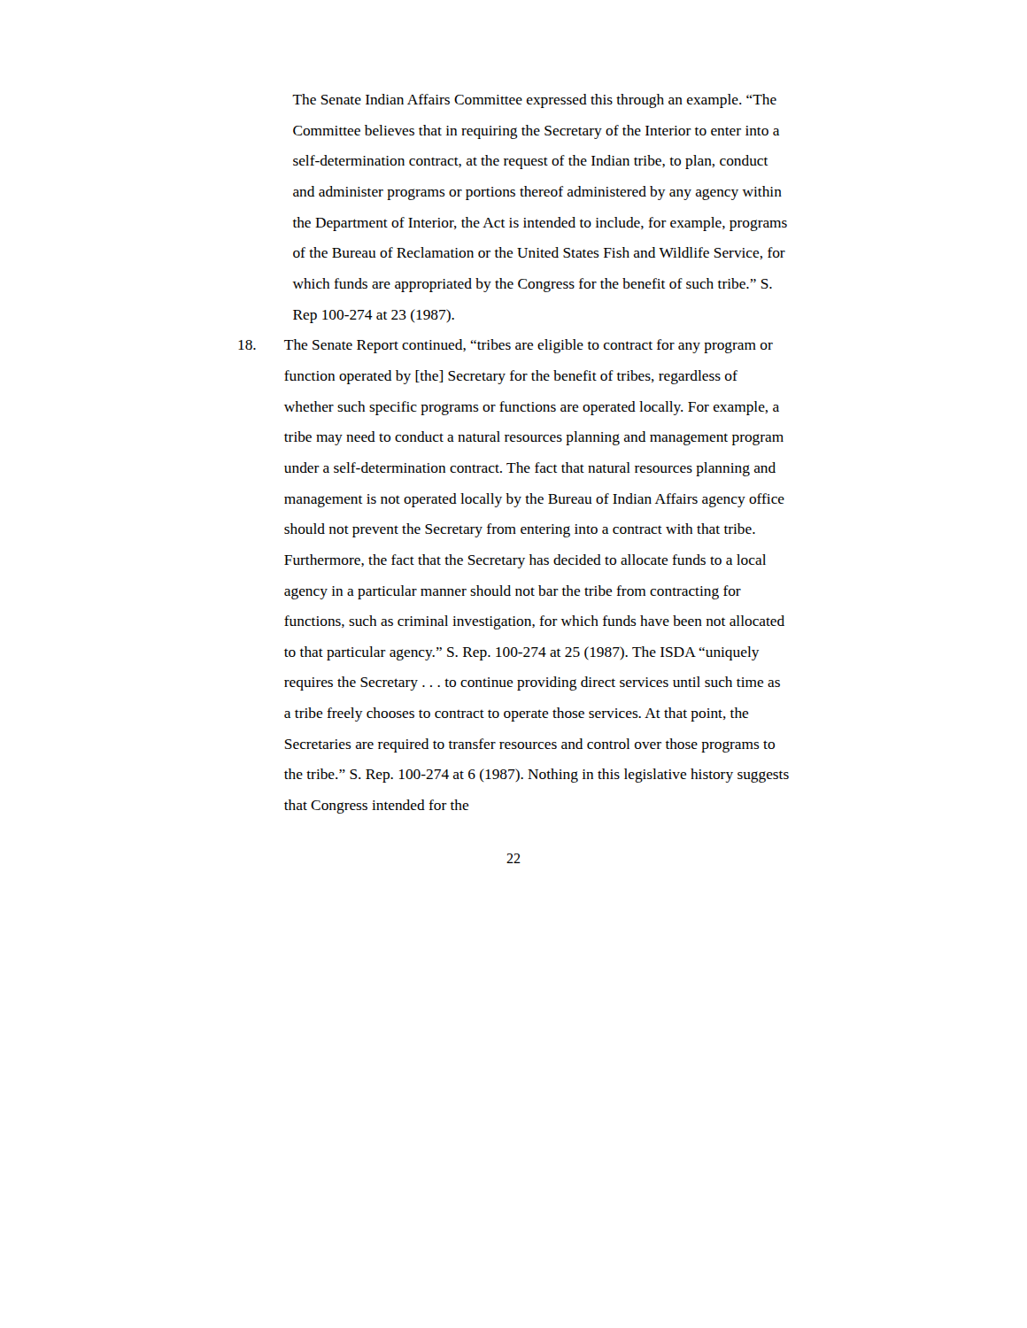The Senate Indian Affairs Committee expressed this through an example. “The Committee believes that in requiring the Secretary of the Interior to enter into a self-determination contract, at the request of the Indian tribe, to plan, conduct and administer programs or portions thereof administered by any agency within the Department of Interior, the Act is intended to include, for example, programs of the Bureau of Reclamation or the United States Fish and Wildlife Service, for which funds are appropriated by the Congress for the benefit of such tribe.” S. Rep 100-274 at 23 (1987).
18.
The Senate Report continued, “tribes are eligible to contract for any program or function operated by [the] Secretary for the benefit of tribes, regardless of whether such specific programs or functions are operated locally. For example, a tribe may need to conduct a natural resources planning and management program under a self-determination contract. The fact that natural resources planning and management is not operated locally by the Bureau of Indian Affairs agency office should not prevent the Secretary from entering into a contract with that tribe. Furthermore, the fact that the Secretary has decided to allocate funds to a local agency in a particular manner should not bar the tribe from contracting for functions, such as criminal investigation, for which funds have been not allocated to that particular agency.” S. Rep. 100-274 at 25 (1987). The ISDA “uniquely requires the Secretary . . . to continue providing direct services until such time as a tribe freely chooses to contract to operate those services. At that point, the Secretaries are required to transfer resources and control over those programs to the tribe.” S. Rep. 100-274 at 6 (1987). Nothing in this legislative history suggests that Congress intended for the
22